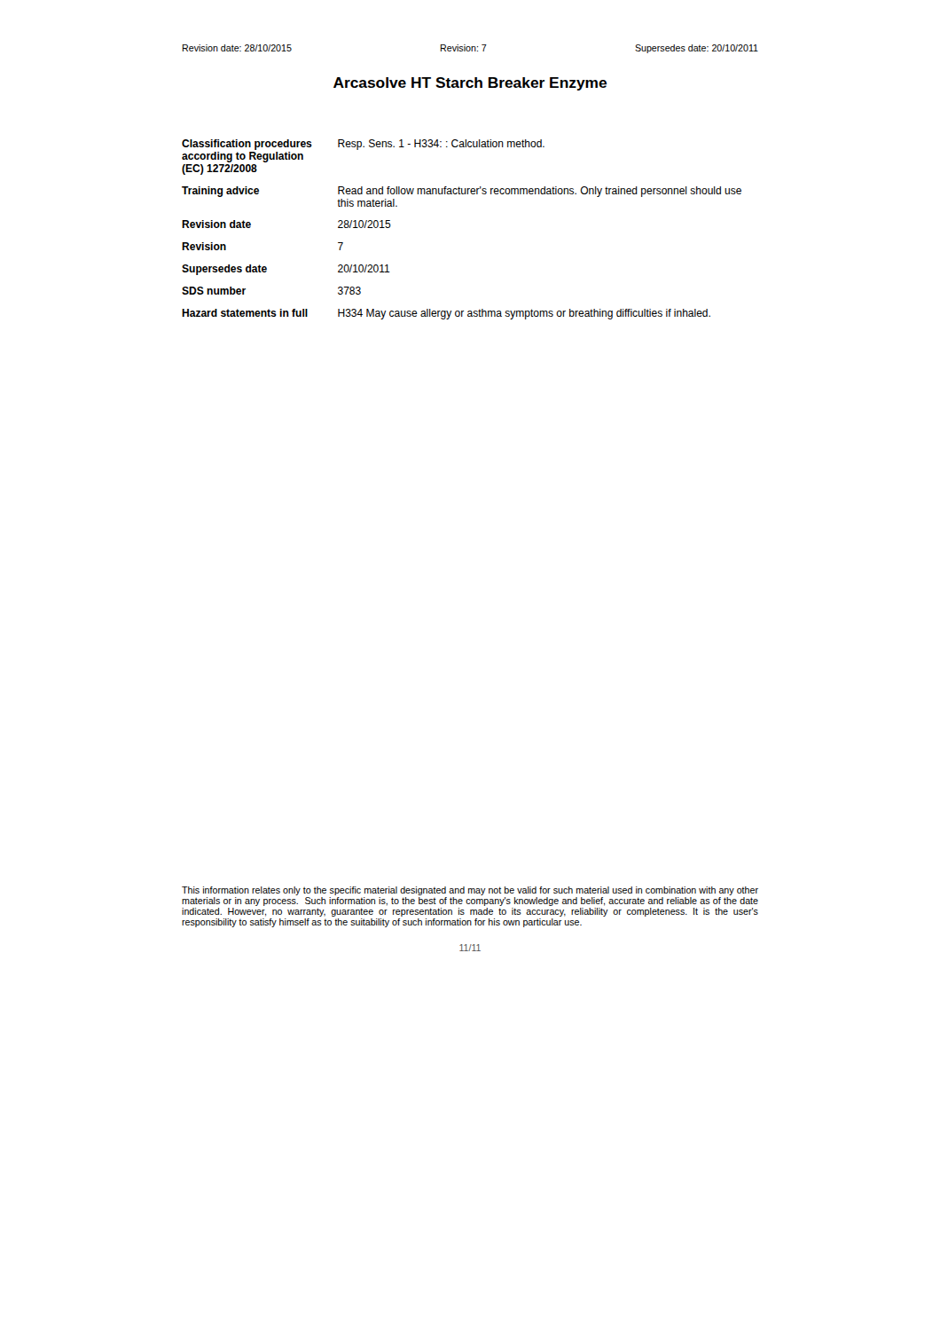Revision date: 28/10/2015 Revision: 7 Supersedes date: 20/10/2011
Arcasolve HT Starch Breaker Enzyme
| Classification procedures according to Regulation (EC) 1272/2008 | Resp. Sens. 1 - H334: : Calculation method. |
| Training advice | Read and follow manufacturer's recommendations. Only trained personnel should use this material. |
| Revision date | 28/10/2015 |
| Revision | 7 |
| Supersedes date | 20/10/2011 |
| SDS number | 3783 |
| Hazard statements in full | H334 May cause allergy or asthma symptoms or breathing difficulties if inhaled. |
This information relates only to the specific material designated and may not be valid for such material used in combination with any other materials or in any process. Such information is, to the best of the company's knowledge and belief, accurate and reliable as of the date indicated. However, no warranty, guarantee or representation is made to its accuracy, reliability or completeness. It is the user's responsibility to satisfy himself as to the suitability of such information for his own particular use.
11/11